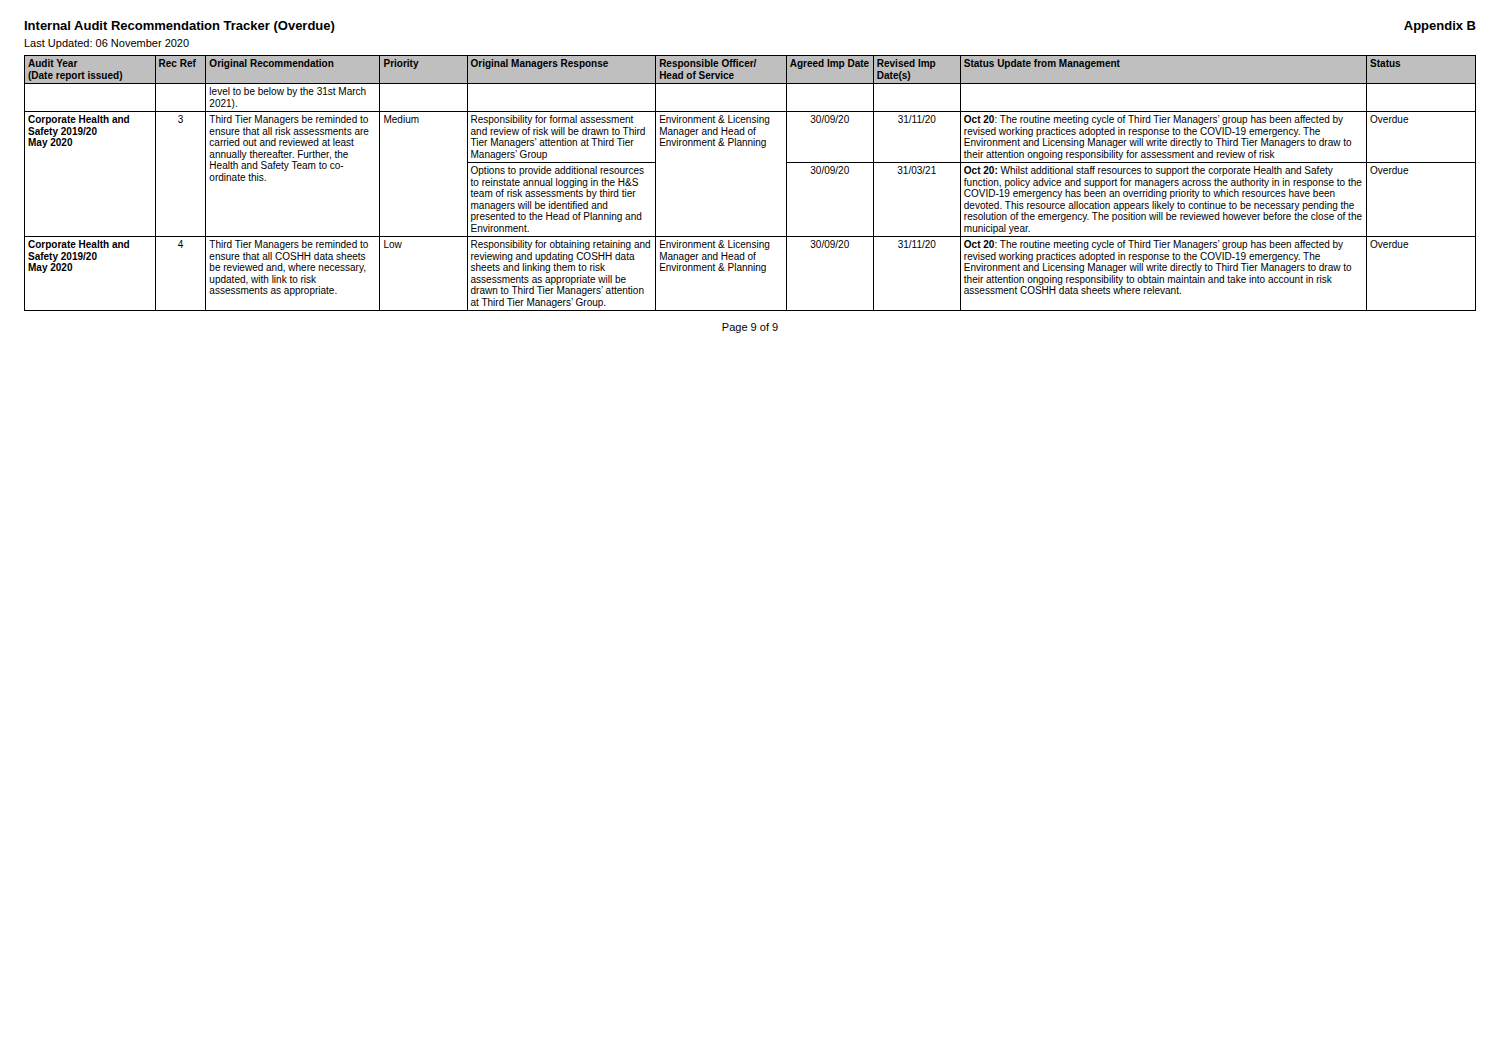Appendix B
Internal Audit Recommendation Tracker (Overdue)
Last Updated: 06 November 2020
| Audit Year (Date report issued) | Rec Ref | Original Recommendation | Priority | Original Managers Response | Responsible Officer/ Head of Service | Agreed Imp Date | Revised Imp Date(s) | Status Update from Management | Status |
| --- | --- | --- | --- | --- | --- | --- | --- | --- | --- |
| | | level to be below by the 31st March 2021). | | | | | | | |
| Corporate Health and Safety 2019/20 May 2020 | 3 | Third Tier Managers be reminded to ensure that all risk assessments are carried out and reviewed at least annually thereafter. Further, the Health and Safety Team to co-ordinate this. | Medium | Responsibility for formal assessment and review of risk will be drawn to Third Tier Managers’ attention at Third Tier Managers’ Group | Environment & Licensing Manager and Head of Environment & Planning | 30/09/20 | 31/11/20 | Oct 20 : The routine meeting cycle of Third Tier Managers’ group has been affected by revised working practices adopted in response to the COVID-19 emergency. The Environment and Licensing Manager will write directly to Third Tier Managers to draw to their attention ongoing responsibility for assessment and review of risk | Overdue |
| Options to provide additional resources to reinstate annual logging in the H&S team of risk assessments by third tier managers will be identified and presented to the Head of Planning and Environment. | 30/09/20 | 31/03/21 | Oct 20: Whilst additional staff resources to support the corporate Health and Safety function, policy advice and support for managers across the authority in in response to the COVID-19 emergency has been an overriding priority to which resources have been devoted. This resource allocation appears likely to continue to be necessary pending the resolution of the emergency. The position will be reviewed however before the close of the municipal year. | Overdue |
| Corporate Health and Safety 2019/20 May 2020 | 4 | Third Tier Managers be reminded to ensure that all COSHH data sheets be reviewed and, where necessary, updated, with link to risk assessments as appropriate. | Low | Responsibility for obtaining retaining and reviewing and updating COSHH data sheets and linking them to risk assessments as appropriate will be drawn to Third Tier Managers’ attention at Third Tier Managers’ Group. | Environment & Licensing Manager and Head of Environment & Planning | 30/09/20 | 31/11/20 | Oct 20 : The routine meeting cycle of Third Tier Managers’ group has been affected by revised working practices adopted in response to the COVID-19 emergency. The Environment and Licensing Manager will write directly to Third Tier Managers to draw to their attention ongoing responsibility to obtain maintain and take into account in risk assessment COSHH data sheets where relevant. | Overdue |
Page 9 of 9